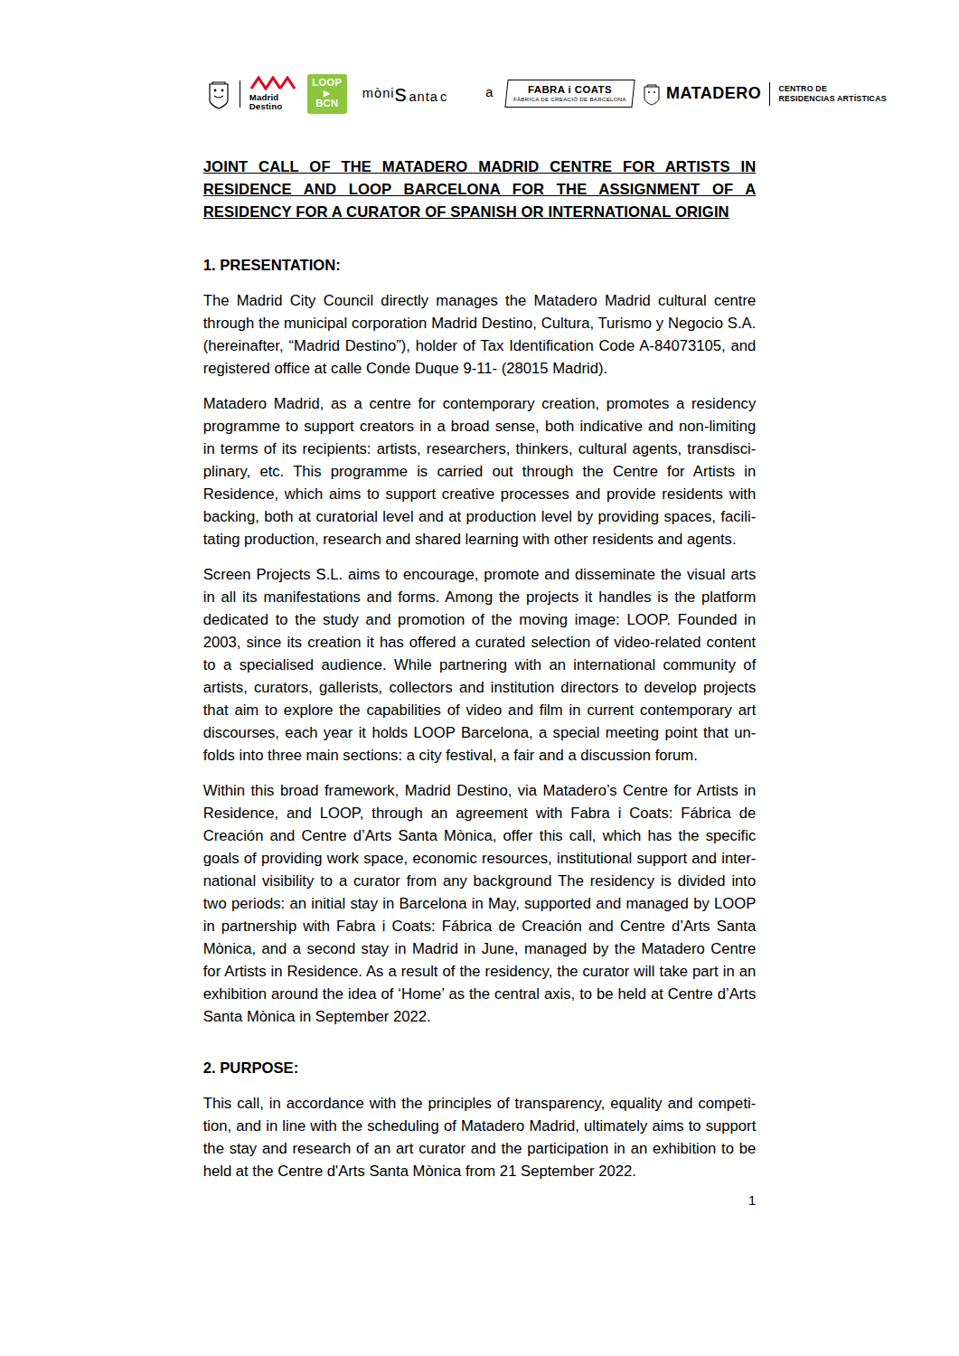Madrid
Destino
LOOP ▶ BCN
mòni
s anta c
a
FABRA i COATS
FÀBRICA DE CREACIÓ DE BARCELONA
MATADERO
CENTRO DE
RESIDENCIAS ARTÍSTICAS
JOINT CALL OF THE MATADERO MADRID CENTRE FOR ARTISTS IN RESIDENCE AND LOOP BARCELONA FOR THE ASSIGNMENT OF A RESIDENCY FOR A CURATOR OF SPANISH OR INTERNATIONAL ORIGIN
1. PRESENTATION:
The Madrid City Council directly manages the Matadero Madrid cultural centre through the municipal corporation Madrid Destino, Cultura, Turismo y Negocio S.A. (hereinafter, “Madrid Destino”), holder of Tax Identification Code A-84073105, and registered office at calle Conde Duque 9-11- (28015 Madrid).
Matadero Madrid, as a centre for contemporary creation, promotes a residency programme to support creators in a broad sense, both indicative and non-limiting in terms of its recipients: artists, researchers, thinkers, cultural agents, transdisciplinary, etc. This programme is carried out through the Centre for Artists in Residence, which aims to support creative processes and provide residents with backing, both at curatorial level and at production level by providing spaces, facilitating production, research and shared learning with other residents and agents.
Screen Projects S.L. aims to encourage, promote and disseminate the visual arts in all its manifestations and forms. Among the projects it handles is the platform dedicated to the study and promotion of the moving image: LOOP. Founded in 2003, since its creation it has offered a curated selection of video-related content to a specialised audience. While partnering with an international community of artists, curators, gallerists, collectors and institution directors to develop projects that aim to explore the capabilities of video and film in current contemporary art discourses, each year it holds LOOP Barcelona, a special meeting point that unfolds into three main sections: a city festival, a fair and a discussion forum.
Within this broad framework, Madrid Destino, via Matadero’s Centre for Artists in Residence, and LOOP, through an agreement with Fabra i Coats: Fábrica de Creación and Centre d’Arts Santa Mònica, offer this call, which has the specific goals of providing work space, economic resources, institutional support and international visibility to a curator from any background The residency is divided into two periods: an initial stay in Barcelona in May, supported and managed by LOOP in partnership with Fabra i Coats: Fábrica de Creación and Centre d’Arts Santa Mònica, and a second stay in Madrid in June, managed by the Matadero Centre for Artists in Residence. As a result of the residency, the curator will take part in an exhibition around the idea of ‘Home’ as the central axis, to be held at Centre d’Arts Santa Mònica in September 2022.
2. PURPOSE:
This call, in accordance with the principles of transparency, equality and competition, and in line with the scheduling of Matadero Madrid, ultimately aims to support the stay and research of an art curator and the participation in an exhibition to be held at the Centre d'Arts Santa Mònica from 21 September 2022.
1